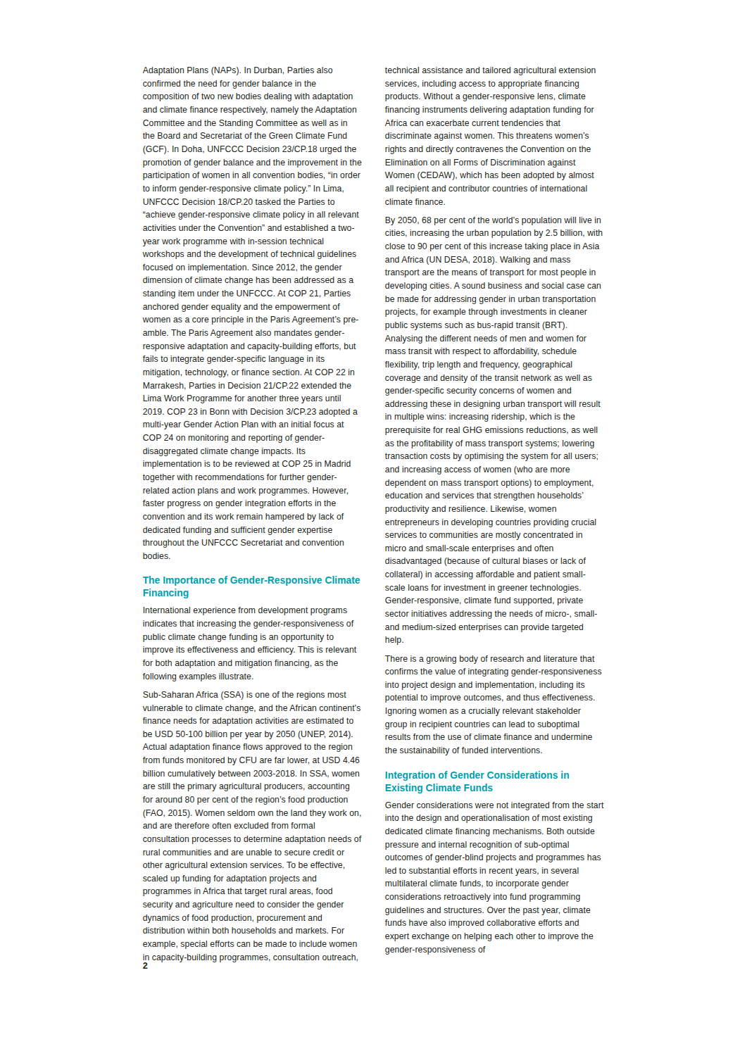Adaptation Plans (NAPs). In Durban, Parties also confirmed the need for gender balance in the composition of two new bodies dealing with adaptation and climate finance respectively, namely the Adaptation Committee and the Standing Committee as well as in the Board and Secretariat of the Green Climate Fund (GCF). In Doha, UNFCCC Decision 23/CP.18 urged the promotion of gender balance and the improvement in the participation of women in all convention bodies, “in order to inform gender-responsive climate policy.” In Lima, UNFCCC Decision 18/CP.20 tasked the Parties to “achieve gender-responsive climate policy in all relevant activities under the Convention” and established a two-year work programme with in-session technical workshops and the development of technical guidelines focused on implementation. Since 2012, the gender dimension of climate change has been addressed as a standing item under the UNFCCC. At COP 21, Parties anchored gender equality and the empowerment of women as a core principle in the Paris Agreement’s pre-amble. The Paris Agreement also mandates gender-responsive adaptation and capacity-building efforts, but fails to integrate gender-specific language in its mitigation, technology, or finance section. At COP 22 in Marrakesh, Parties in Decision 21/CP.22 extended the Lima Work Programme for another three years until 2019. COP 23 in Bonn with Decision 3/CP.23 adopted a multi-year Gender Action Plan with an initial focus at COP 24 on monitoring and reporting of gender-disaggregated climate change impacts. Its implementation is to be reviewed at COP 25 in Madrid together with recommendations for further gender-related action plans and work programmes. However, faster progress on gender integration efforts in the convention and its work remain hampered by lack of dedicated funding and sufficient gender expertise throughout the UNFCCC Secretariat and convention bodies.
The Importance of Gender-Responsive Climate Financing
International experience from development programs indicates that increasing the gender-responsiveness of public climate change funding is an opportunity to improve its effectiveness and efficiency. This is relevant for both adaptation and mitigation financing, as the following examples illustrate.
Sub-Saharan Africa (SSA) is one of the regions most vulnerable to climate change, and the African continent’s finance needs for adaptation activities are estimated to be USD 50-100 billion per year by 2050 (UNEP, 2014). Actual adaptation finance flows approved to the region from funds monitored by CFU are far lower, at USD 4.46 billion cumulatively between 2003-2018. In SSA, women are still the primary agricultural producers, accounting for around 80 per cent of the region’s food production (FAO, 2015). Women seldom own the land they work on, and are therefore often excluded from formal consultation processes to determine adaptation needs of rural communities and are unable to secure credit or other agricultural extension services. To be effective, scaled up funding for adaptation projects and programmes in Africa that target rural areas, food security and agriculture need to consider the gender dynamics of food production, procurement and distribution within both households and markets. For example, special efforts can be made to include women in capacity-building programmes, consultation outreach, technical assistance and tailored agricultural extension services, including access to appropriate financing products. Without a gender-responsive lens, climate financing instruments delivering adaptation funding for Africa can exacerbate current tendencies that discriminate against women. This threatens women’s rights and directly contravenes the Convention on the Elimination on all Forms of Discrimination against Women (CEDAW), which has been adopted by almost all recipient and contributor countries of international climate finance.
By 2050, 68 per cent of the world’s population will live in cities, increasing the urban population by 2.5 billion, with close to 90 per cent of this increase taking place in Asia and Africa (UN DESA, 2018). Walking and mass transport are the means of transport for most people in developing cities. A sound business and social case can be made for addressing gender in urban transportation projects, for example through investments in cleaner public systems such as bus-rapid transit (BRT). Analysing the different needs of men and women for mass transit with respect to affordability, schedule flexibility, trip length and frequency, geographical coverage and density of the transit network as well as gender-specific security concerns of women and addressing these in designing urban transport will result in multiple wins: increasing ridership, which is the prerequisite for real GHG emissions reductions, as well as the profitability of mass transport systems; lowering transaction costs by optimising the system for all users; and increasing access of women (who are more dependent on mass transport options) to employment, education and services that strengthen households’ productivity and resilience. Likewise, women entrepreneurs in developing countries providing crucial services to communities are mostly concentrated in micro and small-scale enterprises and often disadvantaged (because of cultural biases or lack of collateral) in accessing affordable and patient small-scale loans for investment in greener technologies. Gender-responsive, climate fund supported, private sector initiatives addressing the needs of micro-, small- and medium-sized enterprises can provide targeted help.
There is a growing body of research and literature that confirms the value of integrating gender-responsiveness into project design and implementation, including its potential to improve outcomes, and thus effectiveness. Ignoring women as a crucially relevant stakeholder group in recipient countries can lead to suboptimal results from the use of climate finance and undermine the sustainability of funded interventions.
Integration of Gender Considerations in Existing Climate Funds
Gender considerations were not integrated from the start into the design and operationalisation of most existing dedicated climate financing mechanisms. Both outside pressure and internal recognition of sub-optimal outcomes of gender-blind projects and programmes has led to substantial efforts in recent years, in several multilateral climate funds, to incorporate gender considerations retroactively into fund programming guidelines and structures. Over the past year, climate funds have also improved collaborative efforts and expert exchange on helping each other to improve the gender-responsiveness of
2